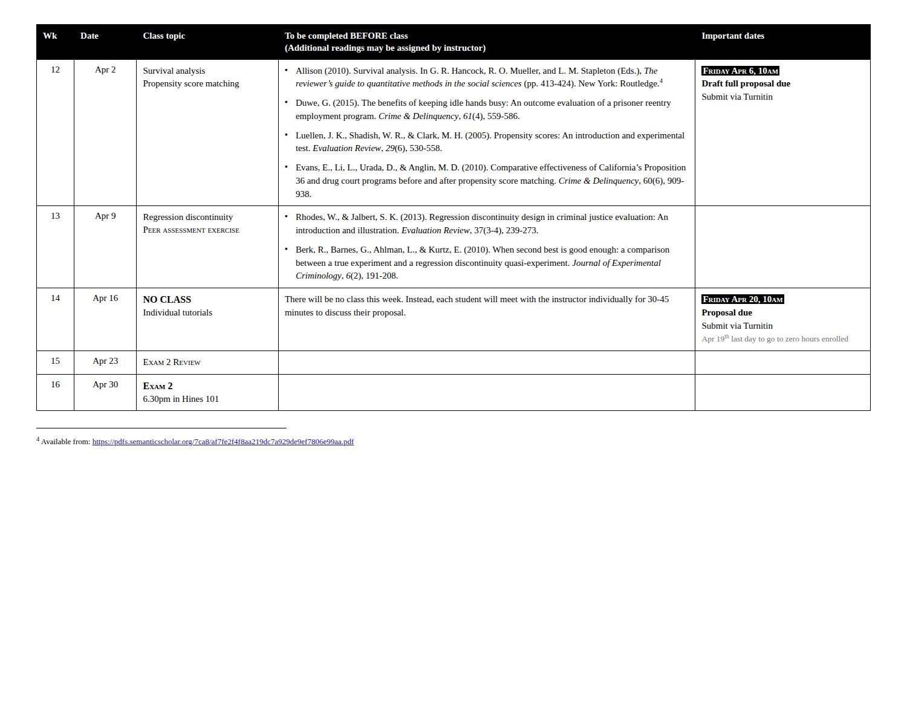| Wk | Date | Class topic | To be completed BEFORE class (Additional readings may be assigned by instructor) | Important dates |
| --- | --- | --- | --- | --- |
| 12 | Apr 2 | Survival analysis Propensity score matching | Allison (2010). Survival analysis. In G. R. Hancock, R. O. Mueller, and L. M. Stapleton (Eds.), The reviewer’s guide to quantitative methods in the social sciences (pp. 413-424). New York: Routledge. 4 Duwe, G. (2015). The benefits of keeping idle hands busy: An outcome evaluation of a prisoner reentry employment program. Crime & Delinquency , 61 (4), 559-586. Luellen, J. K., Shadish, W. R., & Clark, M. H. (2005). Propensity scores: An introduction and experimental test. Evaluation Review , 29 (6), 530-558. Evans, E., Li, L., Urada, D., & Anglin, M. D. (2010). Comparative effectiveness of California’s Proposition 36 and drug court programs before and after propensity score matching. Crime & Delinquency , 60(6), 909-938. | Friday Apr 6, 10am Draft full proposal due Submit via Turnitin |
| 13 | Apr 9 | Regression discontinuity Peer assessment exercise | Rhodes, W., & Jalbert, S. K. (2013). Regression discontinuity design in criminal justice evaluation: An introduction and illustration. Evaluation Review , 37(3-4), 239-273. Berk, R., Barnes, G., Ahlman, L., & Kurtz, E. (2010). When second best is good enough: a comparison between a true experiment and a regression discontinuity quasi-experiment. Journal of Experimental Criminology , 6 (2), 191-208. | |
| 14 | Apr 16 | NO CLASS Individual tutorials | There will be no class this week. Instead, each student will meet with the instructor individually for 30-45 minutes to discuss their proposal. | Friday Apr 20, 10am Proposal due Submit via Turnitin Apr 19 th last day to go to zero hours enrolled |
| 15 | Apr 23 | Exam 2 Review | | |
| 16 | Apr 30 | Exam 2 6.30pm in Hines 101 | | |
4 Available from: https://pdfs.semanticscholar.org/7ca8/af7fe2f4f8aa219dc7a929de9ef7806e99aa.pdf